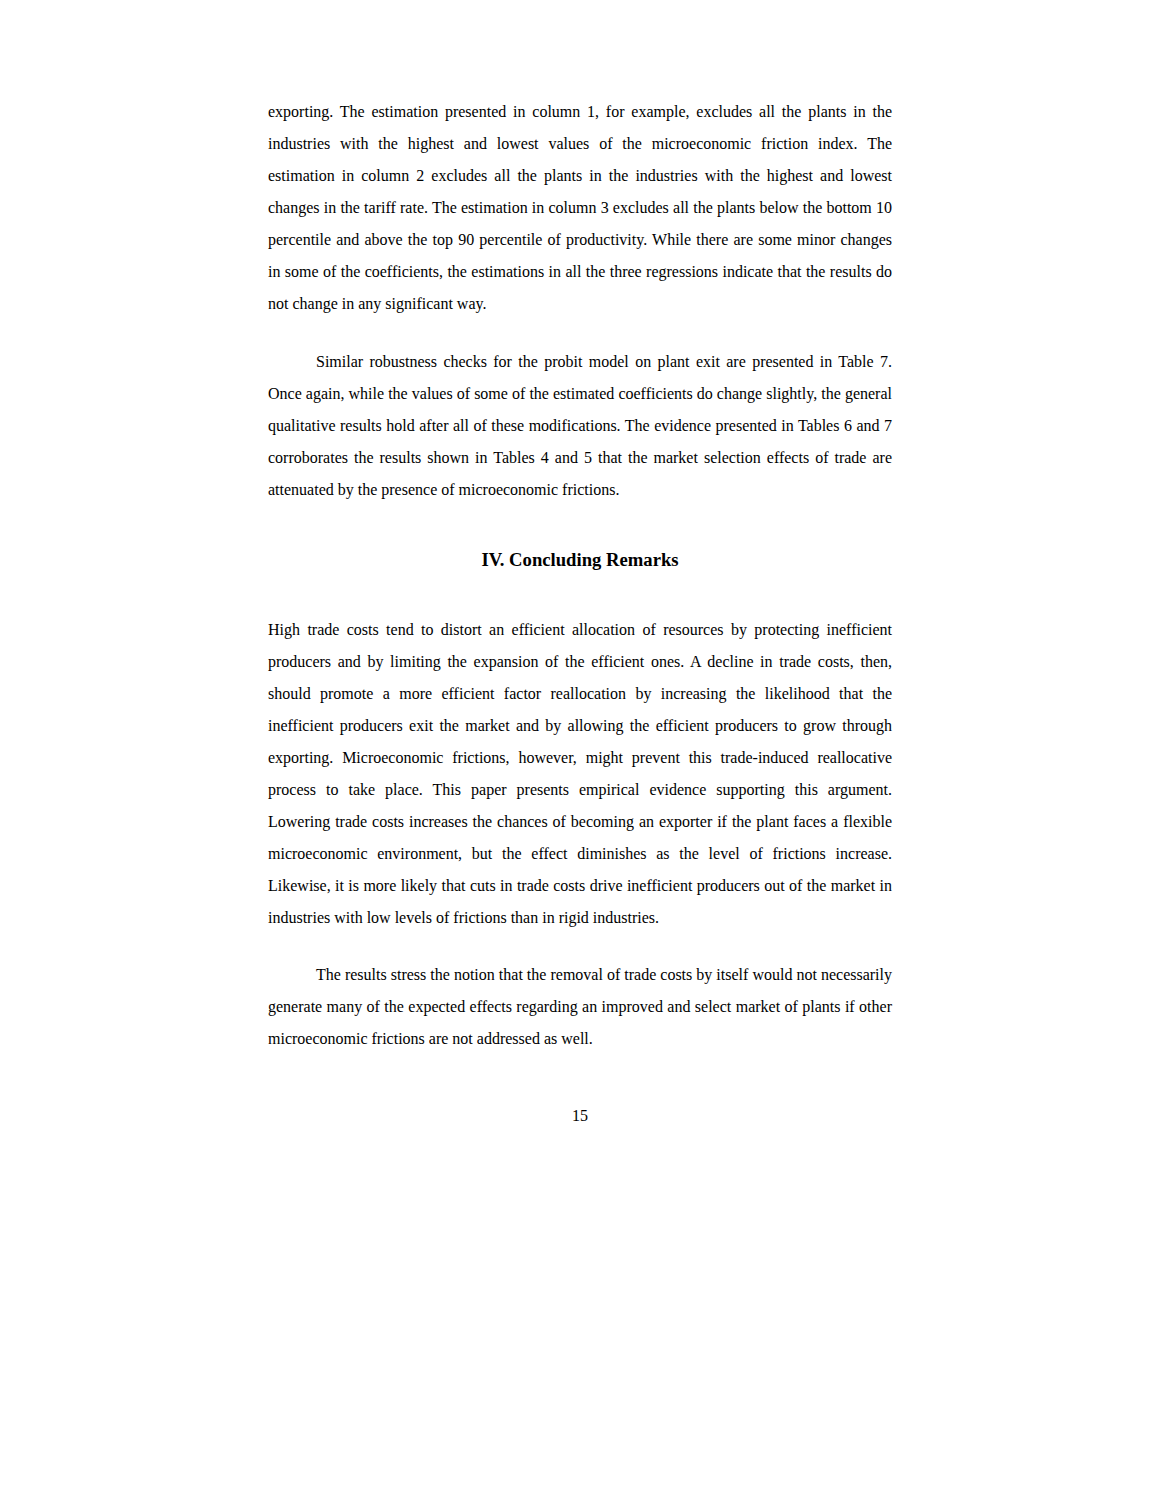exporting. The estimation presented in column 1, for example, excludes all the plants in the industries with the highest and lowest values of the microeconomic friction index. The estimation in column 2 excludes all the plants in the industries with the highest and lowest changes in the tariff rate. The estimation in column 3 excludes all the plants below the bottom 10 percentile and above the top 90 percentile of productivity. While there are some minor changes in some of the coefficients, the estimations in all the three regressions indicate that the results do not change in any significant way.
Similar robustness checks for the probit model on plant exit are presented in Table 7. Once again, while the values of some of the estimated coefficients do change slightly, the general qualitative results hold after all of these modifications. The evidence presented in Tables 6 and 7 corroborates the results shown in Tables 4 and 5 that the market selection effects of trade are attenuated by the presence of microeconomic frictions.
IV. Concluding Remarks
High trade costs tend to distort an efficient allocation of resources by protecting inefficient producers and by limiting the expansion of the efficient ones. A decline in trade costs, then, should promote a more efficient factor reallocation by increasing the likelihood that the inefficient producers exit the market and by allowing the efficient producers to grow through exporting. Microeconomic frictions, however, might prevent this trade-induced reallocative process to take place. This paper presents empirical evidence supporting this argument. Lowering trade costs increases the chances of becoming an exporter if the plant faces a flexible microeconomic environment, but the effect diminishes as the level of frictions increase. Likewise, it is more likely that cuts in trade costs drive inefficient producers out of the market in industries with low levels of frictions than in rigid industries.
The results stress the notion that the removal of trade costs by itself would not necessarily generate many of the expected effects regarding an improved and select market of plants if other microeconomic frictions are not addressed as well.
15